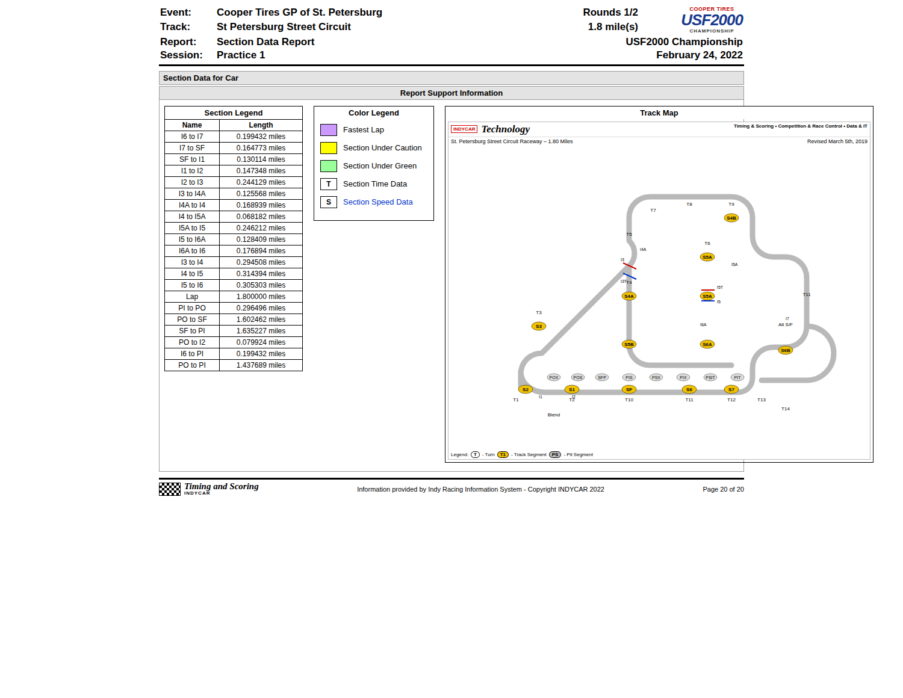| Event: | Cooper Tires GP of St. Petersburg | Rounds 1/2 | COOPER TIRES USF2000 CHAMPIONSHIP |
| Track: | St Petersburg Street Circuit | 1.8 mile(s) |
| Report: | Section Data Report | USF2000 Championship |
| Session: | Practice 1 | February 24, 2022 |
Section Data for Car
Report Support Information
Section Legend
| Name | Length |
| --- | --- |
| I6 to I7 | 0.199432 miles |
| I7 to SF | 0.164773 miles |
| SF to I1 | 0.130114 miles |
| I1 to I2 | 0.147348 miles |
| I2 to I3 | 0.244129 miles |
| I3 to I4A | 0.125568 miles |
| I4A to I4 | 0.168939 miles |
| I4 to I5A | 0.068182 miles |
| I5A to I5 | 0.246212 miles |
| I5 to I6A | 0.128409 miles |
| I6A to I6 | 0.176894 miles |
| I3 to I4 | 0.294508 miles |
| I4 to I5 | 0.314394 miles |
| I5 to I6 | 0.305303 miles |
| Lap | 1.800000 miles |
| PI to PO | 0.296496 miles |
| PO to SF | 1.602462 miles |
| SF to PI | 1.635227 miles |
| PO to I2 | 0.079924 miles |
| I6 to PI | 0.199432 miles |
| PO to PI | 1.437689 miles |
Color Legend
Fastest Lap
Section Under Caution
Section Under Green
TSection Time Data
SSection Speed Data
Track Map
INDYCAR Technology
Timing & Scoring • Competition & Race Control • Data & IT
St. Petersburg Street Circuit Raceway – 1.80 Miles Revised March 5th, 2019
S2 S1 SF S6 S7 S3 S4A S5B S6A S5A S5A S4B S6B T1 T2 T10 T11 T12 T13 T14 T3 T4 T5 T7 T8 T9 T6 T11 POX POS SFP PIS PSX PIX PSIT PIT Blend Alt S/F I3 I3T I5T I5 I5A I4A I6A I7 I1 I2
Legend: T- Turn T1- Track Segment PS- Pit Segment
Timing and Scoring
INDYCAR
Information provided by Indy Racing Information System - Copyright INDYCAR 2022
Page 20 of 20